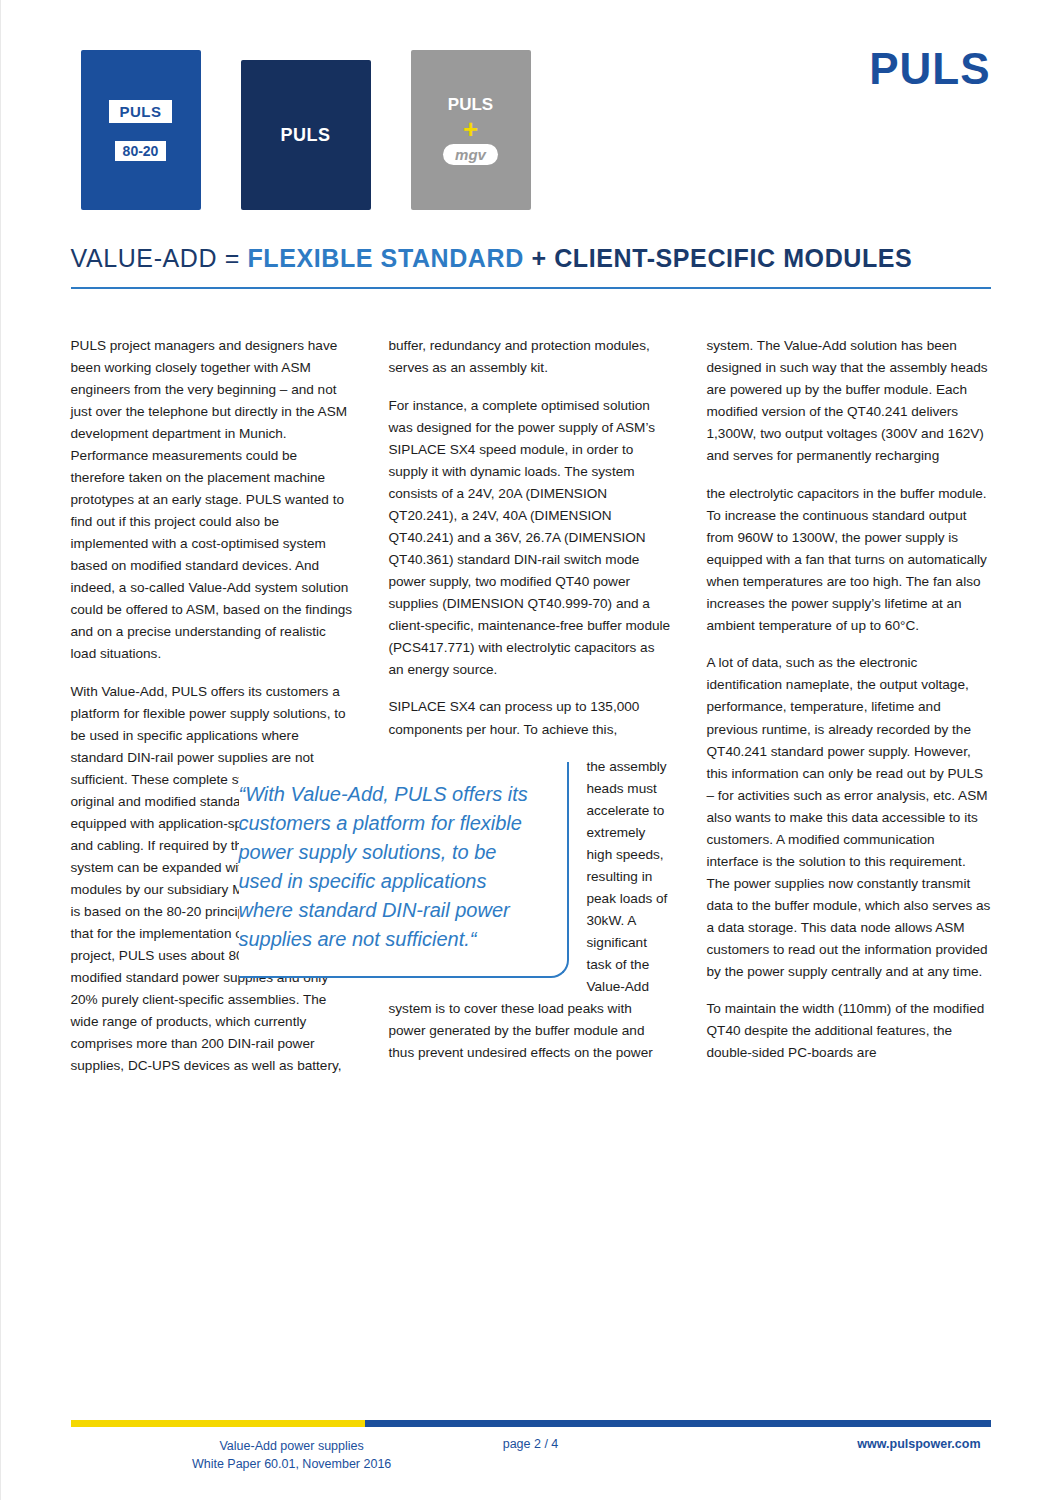PULS 80-20
PULS
PULS + mgv
PULS
VALUE-ADD = FLEXIBLE STANDARD + CLIENT-SPECIFIC MODULES
PULS project managers and designers have been working closely together with ASM engineers from the very beginning – and not just over the telephone but directly in the ASM development department in Munich. Performance measurements could be therefore taken on the placement machine prototypes at an early stage. PULS wanted to find out if this project could also be implemented with a cost-optimised system based on modified standard devices. And indeed, a so-called Value-Add system solution could be offered to ASM, based on the findings and on a precise understanding of realistic load situations.
With Value-Add, PULS offers its customers a platform for flexible power supply solutions, to be used in specific applications where standard DIN-rail power supplies are not sufficient. These complete systems consist of original and modified standard power supplies equipped with application-specific mechanics and cabling. If required by the application, the system can be expanded with client-specific modules by our subsidiary MGV. This solution is based on the 80-20 principle. This means that for the implementation of a Value-Add project, PULS uses about 80% original and modified standard power supplies and only 20% purely client-specific assemblies. The wide range of products, which currently comprises more than 200 DIN-rail power supplies, DC-UPS devices as well as battery, buffer, redundancy and protection modules, serves as an assembly kit.
For instance, a complete optimised solution was designed for the power supply of ASM’s SIPLACE SX4 speed module, in order to supply it with dynamic loads. The system consists of a 24V, 20A (DIMENSION QT20.241), a 24V, 40A (DIMENSION QT40.241) and a 36V, 26.7A (DIMENSION QT40.361) standard DIN-rail switch mode power supply, two modified QT40 power supplies (DIMENSION QT40.999-70) and a client-specific, maintenance-free buffer module (PCS417.771) with electrolytic capacitors as an energy source.
SIPLACE SX4 can process up to 135,000 components per hour. To achieve this,
“With Value-Add, PULS offers its customers a platform for flexible power supply solutions, to be used in specific applications where standard DIN-rail power supplies are not sufficient.“
the assembly heads must accelerate to extremely high speeds, resulting in peak loads of 30kW. A significant task of the Value-Add system is to cover these load peaks with power generated by the buffer module and thus prevent undesired effects on the power system. The Value-Add solution has been designed in such way that the assembly heads are powered up by the buffer module. Each modified version of the QT40.241 delivers 1,300W, two output voltages (300V and 162V) and serves for permanently recharging
the electrolytic capacitors in the buffer module. To increase the continuous standard output from 960W to 1300W, the power supply is equipped with a fan that turns on automatically when temperatures are too high. The fan also increases the power supply’s lifetime at an ambient temperature of up to 60°C.
A lot of data, such as the electronic identification nameplate, the output voltage, performance, temperature, lifetime and previous runtime, is already recorded by the QT40.241 standard power supply. However, this information can only be read out by PULS – for activities such as error analysis, etc. ASM also wants to make this data accessible to its customers. A modified communication interface is the solution to this requirement. The power supplies now constantly transmit data to the buffer module, which also serves as a data storage. This data node allows ASM customers to read out the information provided by the power supply centrally and at any time.
To maintain the width (110mm) of the modified QT40 despite the additional features, the double-sided PC-boards are
Value-Add power supplies
White Paper 60.01, November 2016
page 2 / 4
www.pulspower.com